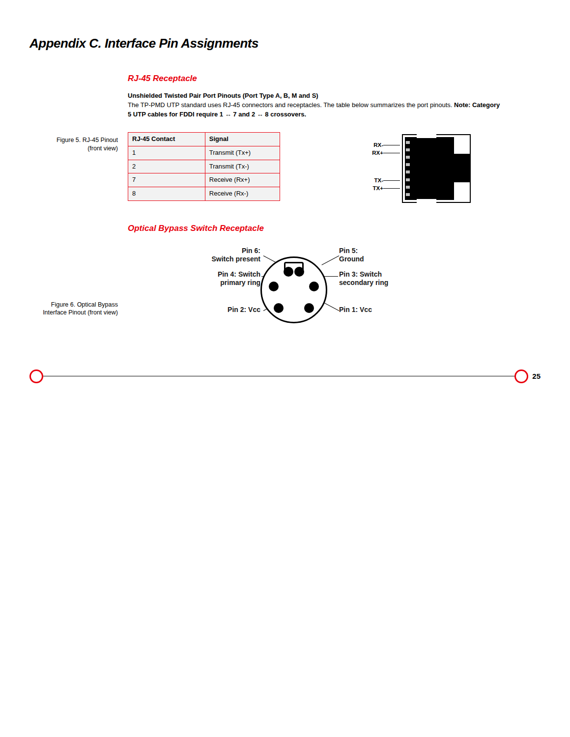Appendix C. Interface Pin Assignments
RJ-45 Receptacle
Unshielded Twisted Pair Port Pinouts (Port Type A, B, M and S)
The TP-PMD UTP standard uses RJ-45 connectors and receptacles. The table below summarizes the port pinouts. Note: Category 5 UTP cables for FDDI require 1 ↔ 7 and 2 ↔ 8 crossovers.
Figure 5. RJ-45 Pinout
(front view)
| RJ-45 Contact | Signal |
| --- | --- |
| 1 | Transmit (Tx+) |
| 2 | Transmit (Tx-) |
| 7 | Receive (Rx+) |
| 8 | Receive (Rx-) |
RX- RX+ TX- TX+
Optical Bypass Switch Receptacle
Figure 6. Optical Bypass
Interface Pinout (front view)
Pin 6:
Switch present
Pin 5:
Ground
Pin 4: Switch
primary ring
Pin 3: Switch
secondary ring
Pin 2: Vcc
Pin 1: Vcc
25